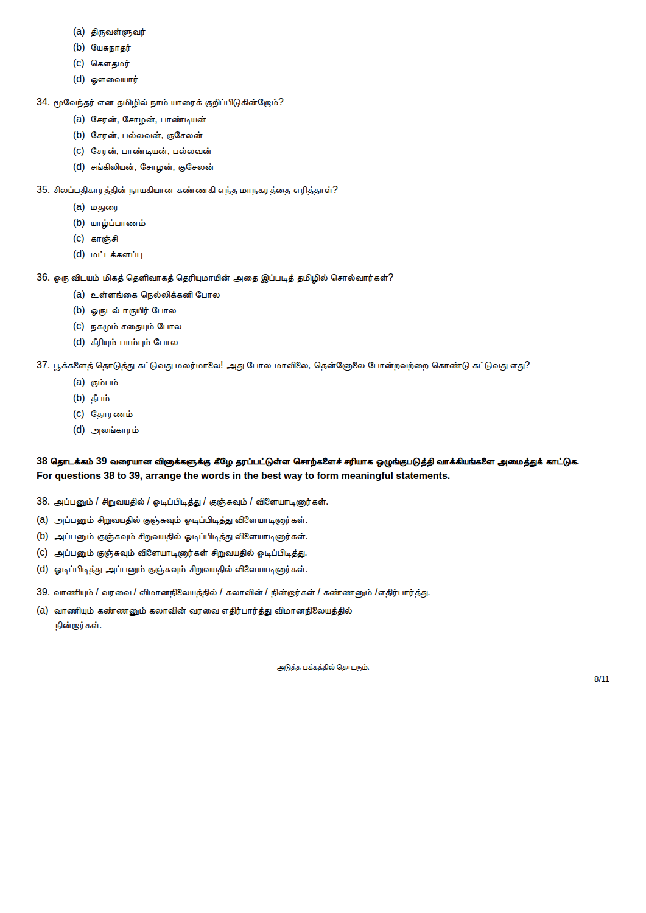(a) திருவள்ளுவர்
(b) யேசுநாதர்
(c) கௌதமர்
(d) ஔவையார்
34. மூவேந்தர் என தமிழில் நாம் யாரைக் குறிப்பிடுகின்றோம்?
(a) சேரன், சோழன், பாண்டியன்
(b) சேரன், பல்லவன், குசேலன்
(c) சேரன், பாண்டியன், பல்லவன்
(d) சங்கிலியன், சோழன், குசேலன்
35. சிலப்பதிகாரத்தின் நாயகியான கண்ணகி எந்த மாநகரத்தை எரித்தாள்?
(a) மதுரை
(b) யாழ்ப்பாணம்
(c) காஞ்சி
(d) மட்டக்களப்பு
36. ஒரு விடயம் மிகத் தெளிவாகத் தெரியுமாயின் அதை இப்படித் தமிழில் சொல்வார்கள்?
(a) உள்ளங்கை நெல்லிக்கனி போல
(b) ஒருடல் ஈருயிர் போல
(c) நகமும் சதையும் போல
(d) கீரியும் பாம்பும் போல
37. பூக்களைத் தொடுத்து கட்டுவது மலர்மாலை! அது போல மாவிலை, தென்னோலை போன்றவற்றை கொண்டு கட்டுவது எது?
(a) கும்பம்
(b) தீபம்
(c) தோரணம்
(d) அலங்காரம்
38 தொடக்கம் 39 வரையான வினாக்களுக்கு கீழே தரப்பட்டுள்ள சொற்களைச் சரியாக ஒழுங்குபடுத்தி வாக்கியங்களை அமைத்துக் காட்டுக.
For questions 38 to 39, arrange the words in the best way to form meaningful statements.
38. அப்பனும் / சிறுவயதில் / ஓடிப்பிடித்து / குஞ்சுவும் / விளையாடினார்கள்.
(a) அப்பனும் சிறுவயதில் குஞ்சுவும் ஓடிப்பிடித்து விளையாடினார்கள்.
(b) அப்பனும் குஞ்சுவும் சிறுவயதில் ஓடிப்பிடித்து விளையாடினார்கள்.
(c) அப்பனும் குஞ்சுவும் விளையாடினார்கள் சிறுவயதில் ஓடிப்பிடித்து.
(d) ஓடிப்பிடித்து அப்பனும் குஞ்சுவும் சிறுவயதில் விளையாடினார்கள்.
39. வாணியும் / வரவை / விமானநிலையத்தில் / கலாவின் / நின்றார்கள் / கண்ணனும் /எதிர்பார்த்து.
(a) வாணியும் கண்ணனும் கலாவின் வரவை எதிர்பார்த்து விமானநிலையத்தில்
நின்றார்கள்.
அடுத்த பக்கத்தில் தொடரும்.
8/11